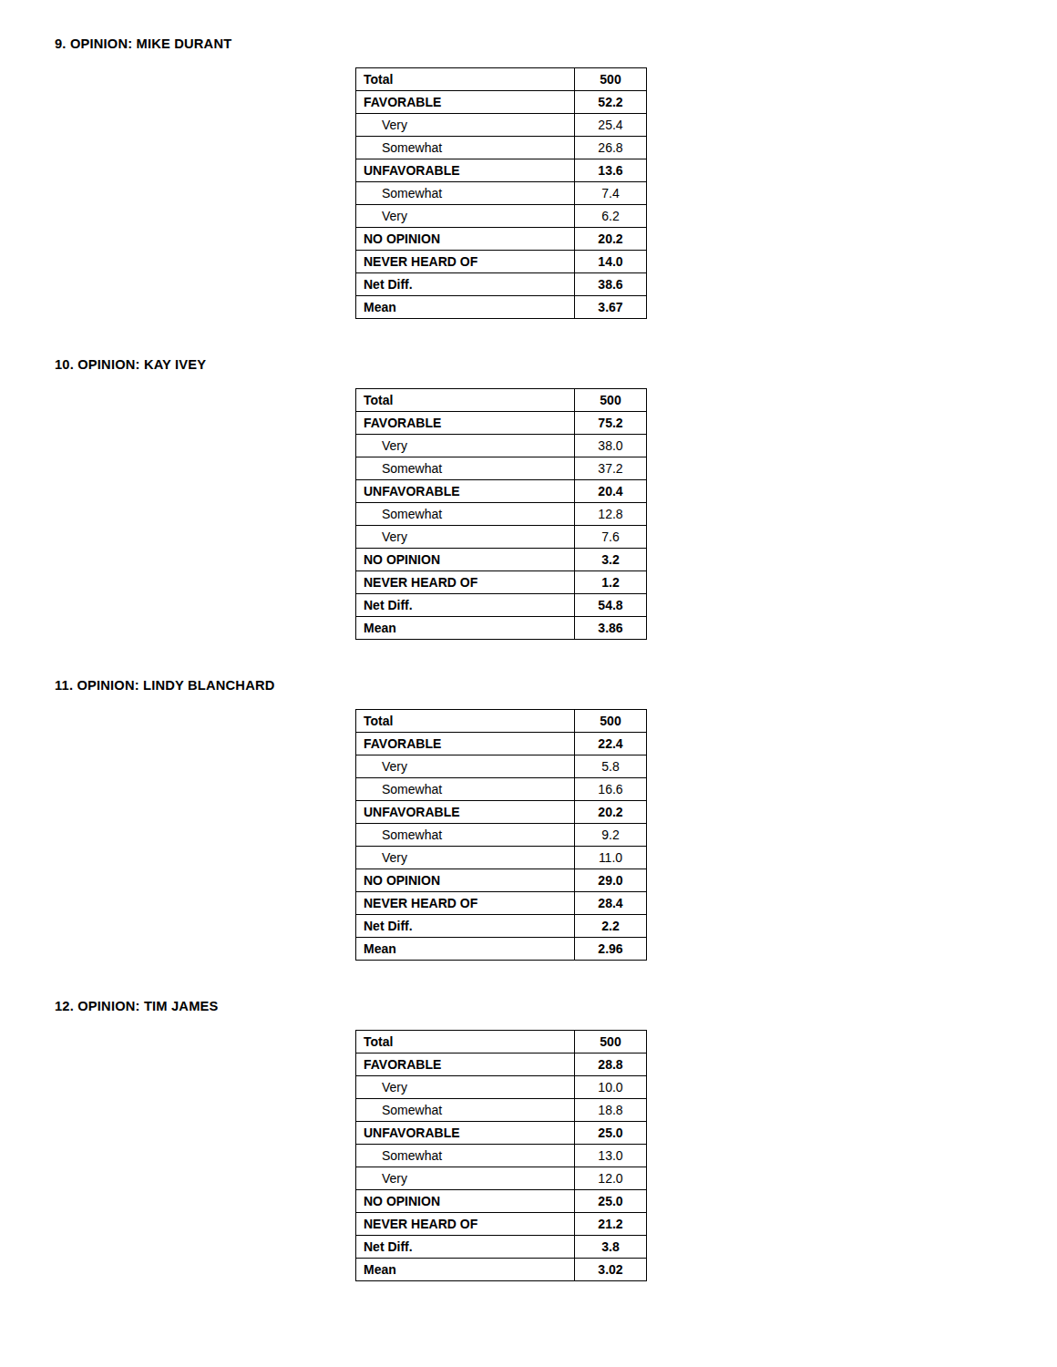9. OPINION: MIKE DURANT
| Total | 500 |
| FAVORABLE | 52.2 |
| Very | 25.4 |
| Somewhat | 26.8 |
| UNFAVORABLE | 13.6 |
| Somewhat | 7.4 |
| Very | 6.2 |
| NO OPINION | 20.2 |
| NEVER HEARD OF | 14.0 |
| Net Diff. | 38.6 |
| Mean | 3.67 |
10. OPINION: KAY IVEY
| Total | 500 |
| FAVORABLE | 75.2 |
| Very | 38.0 |
| Somewhat | 37.2 |
| UNFAVORABLE | 20.4 |
| Somewhat | 12.8 |
| Very | 7.6 |
| NO OPINION | 3.2 |
| NEVER HEARD OF | 1.2 |
| Net Diff. | 54.8 |
| Mean | 3.86 |
11. OPINION: LINDY BLANCHARD
| Total | 500 |
| FAVORABLE | 22.4 |
| Very | 5.8 |
| Somewhat | 16.6 |
| UNFAVORABLE | 20.2 |
| Somewhat | 9.2 |
| Very | 11.0 |
| NO OPINION | 29.0 |
| NEVER HEARD OF | 28.4 |
| Net Diff. | 2.2 |
| Mean | 2.96 |
12. OPINION: TIM JAMES
| Total | 500 |
| FAVORABLE | 28.8 |
| Very | 10.0 |
| Somewhat | 18.8 |
| UNFAVORABLE | 25.0 |
| Somewhat | 13.0 |
| Very | 12.0 |
| NO OPINION | 25.0 |
| NEVER HEARD OF | 21.2 |
| Net Diff. | 3.8 |
| Mean | 3.02 |